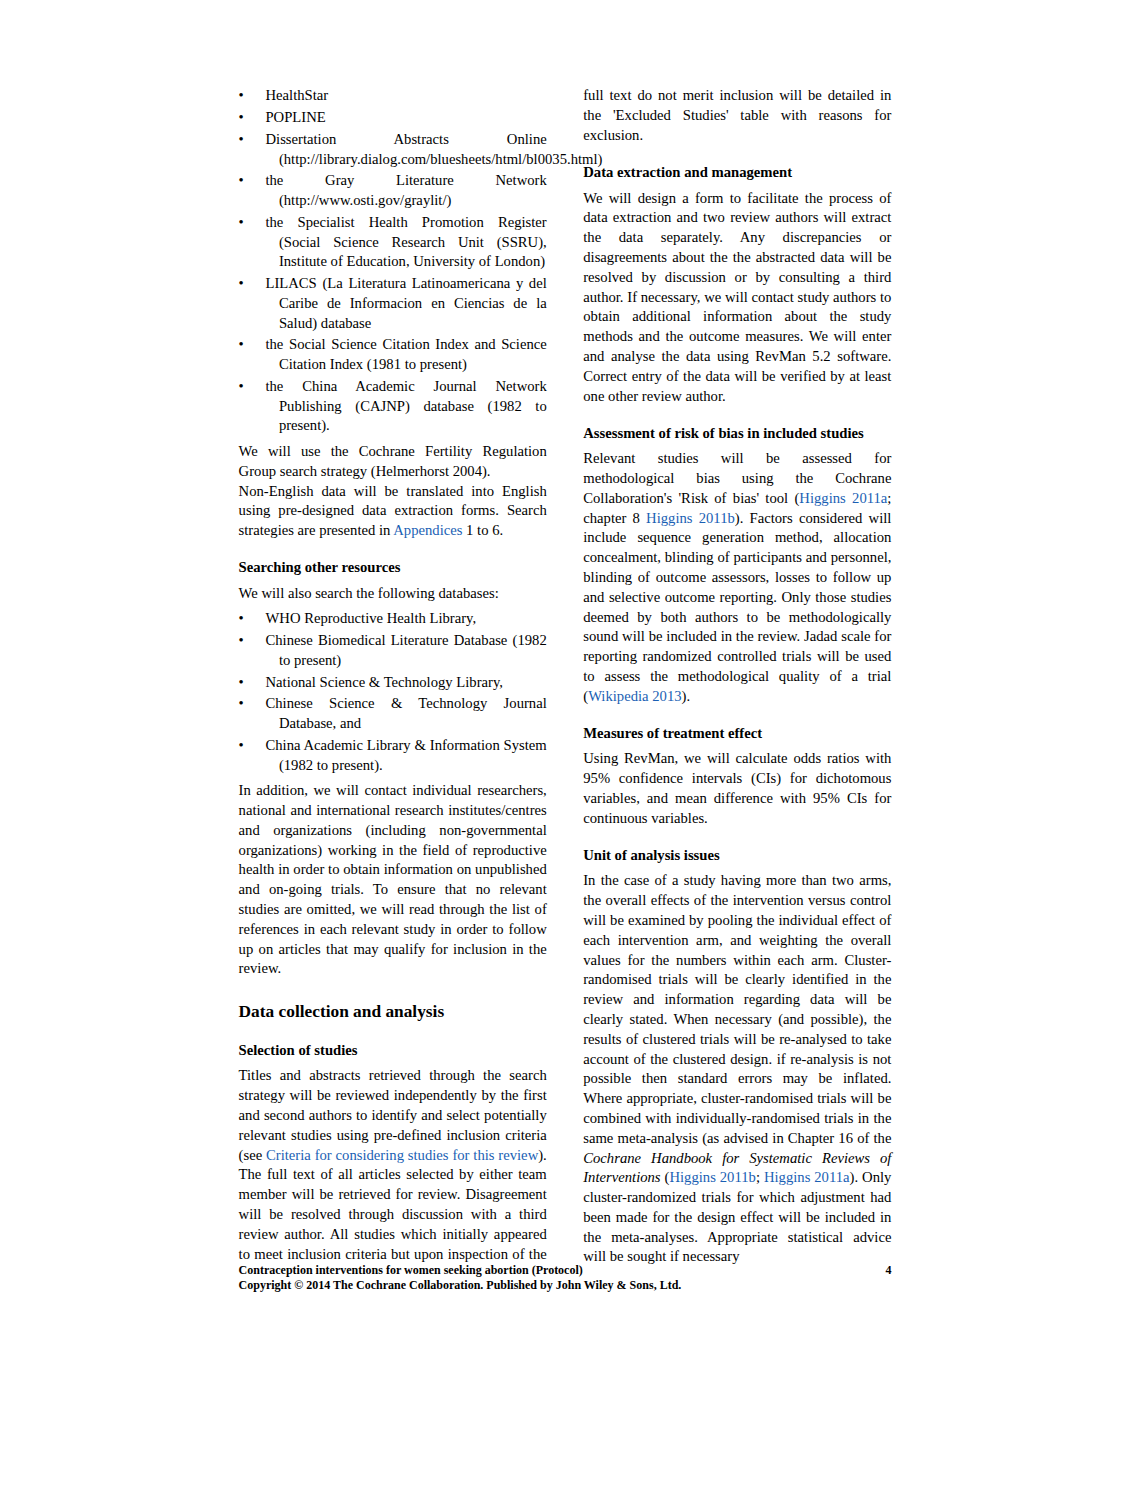HealthStar
POPLINE
Dissertation Abstracts Online (http://library.dialog.com/bluesheets/html/bl0035.html)
the Gray Literature Network (http://www.osti.gov/graylit/)
the Specialist Health Promotion Register (Social Science Research Unit (SSRU), Institute of Education, University of London)
LILACS (La Literatura Latinoamericana y del Caribe de Informacion en Ciencias de la Salud) database
the Social Science Citation Index and Science Citation Index (1981 to present)
the China Academic Journal Network Publishing (CAJNP) database (1982 to present).
We will use the Cochrane Fertility Regulation Group search strategy (Helmerhorst 2004).
Non-English data will be translated into English using pre-designed data extraction forms. Search strategies are presented in Appendices 1 to 6.
Searching other resources
We will also search the following databases:
WHO Reproductive Health Library,
Chinese Biomedical Literature Database (1982 to present)
National Science & Technology Library,
Chinese Science & Technology Journal Database, and
China Academic Library & Information System (1982 to present).
In addition, we will contact individual researchers, national and international research institutes/centres and organizations (including non-governmental organizations) working in the field of reproductive health in order to obtain information on unpublished and on-going trials. To ensure that no relevant studies are omitted, we will read through the list of references in each relevant study in order to follow up on articles that may qualify for inclusion in the review.
Data collection and analysis
Selection of studies
Titles and abstracts retrieved through the search strategy will be reviewed independently by the first and second authors to identify and select potentially relevant studies using pre-defined inclusion criteria (see Criteria for considering studies for this review). The full text of all articles selected by either team member will be retrieved for review. Disagreement will be resolved through discussion with a third review author. All studies which initially appeared to meet inclusion criteria but upon inspection of the full text do not merit inclusion will be detailed in the 'Excluded Studies' table with reasons for exclusion.
Data extraction and management
We will design a form to facilitate the process of data extraction and two review authors will extract the data separately. Any discrepancies or disagreements about the the abstracted data will be resolved by discussion or by consulting a third author. If necessary, we will contact study authors to obtain additional information about the study methods and the outcome measures. We will enter and analyse the data using RevMan 5.2 software. Correct entry of the data will be verified by at least one other review author.
Assessment of risk of bias in included studies
Relevant studies will be assessed for methodological bias using the Cochrane Collaboration's 'Risk of bias' tool (Higgins 2011a; chapter 8 Higgins 2011b). Factors considered will include sequence generation method, allocation concealment, blinding of participants and personnel, blinding of outcome assessors, losses to follow up and selective outcome reporting. Only those studies deemed by both authors to be methodologically sound will be included in the review. Jadad scale for reporting randomized controlled trials will be used to assess the methodological quality of a trial (Wikipedia 2013).
Measures of treatment effect
Using RevMan, we will calculate odds ratios with 95% confidence intervals (CIs) for dichotomous variables, and mean difference with 95% CIs for continuous variables.
Unit of analysis issues
In the case of a study having more than two arms, the overall effects of the intervention versus control will be examined by pooling the individual effect of each intervention arm, and weighting the overall values for the numbers within each arm. Cluster-randomised trials will be clearly identified in the review and information regarding data will be clearly stated. When necessary (and possible), the results of clustered trials will be re-analysed to take account of the clustered design. if re-analysis is not possible then standard errors may be inflated. Where appropriate, cluster-randomised trials will be combined with individually-randomised trials in the same meta-analysis (as advised in Chapter 16 of the Cochrane Handbook for Systematic Reviews of Interventions (Higgins 2011b; Higgins 2011a). Only cluster-randomized trials for which adjustment had been made for the design effect will be included in the meta-analyses. Appropriate statistical advice will be sought if necessary
4
Contraception interventions for women seeking abortion (Protocol)
Copyright © 2014 The Cochrane Collaboration. Published by John Wiley & Sons, Ltd.